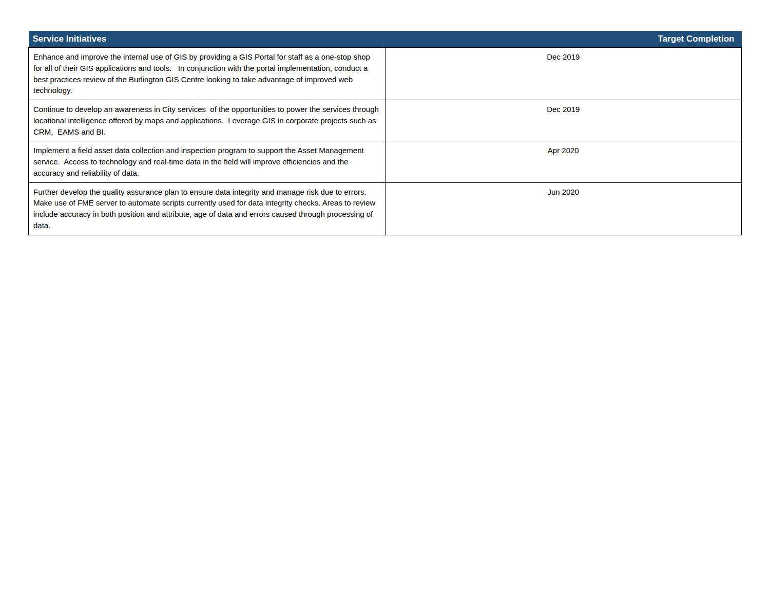| Service Initiatives | Target Completion |
| --- | --- |
| Enhance and improve the internal use of GIS by providing a GIS Portal for staff as a one-stop shop for all of their GIS applications and tools. In conjunction with the portal implementation, conduct a best practices review of the Burlington GIS Centre looking to take advantage of improved web technology. | Dec 2019 |
| Continue to develop an awareness in City services of the opportunities to power the services through locational intelligence offered by maps and applications. Leverage GIS in corporate projects such as CRM, EAMS and BI. | Dec 2019 |
| Implement a field asset data collection and inspection program to support the Asset Management service. Access to technology and real-time data in the field will improve efficiencies and the accuracy and reliability of data. | Apr 2020 |
| Further develop the quality assurance plan to ensure data integrity and manage risk due to errors. Make use of FME server to automate scripts currently used for data integrity checks. Areas to review include accuracy in both position and attribute, age of data and errors caused through processing of data. | Jun 2020 |